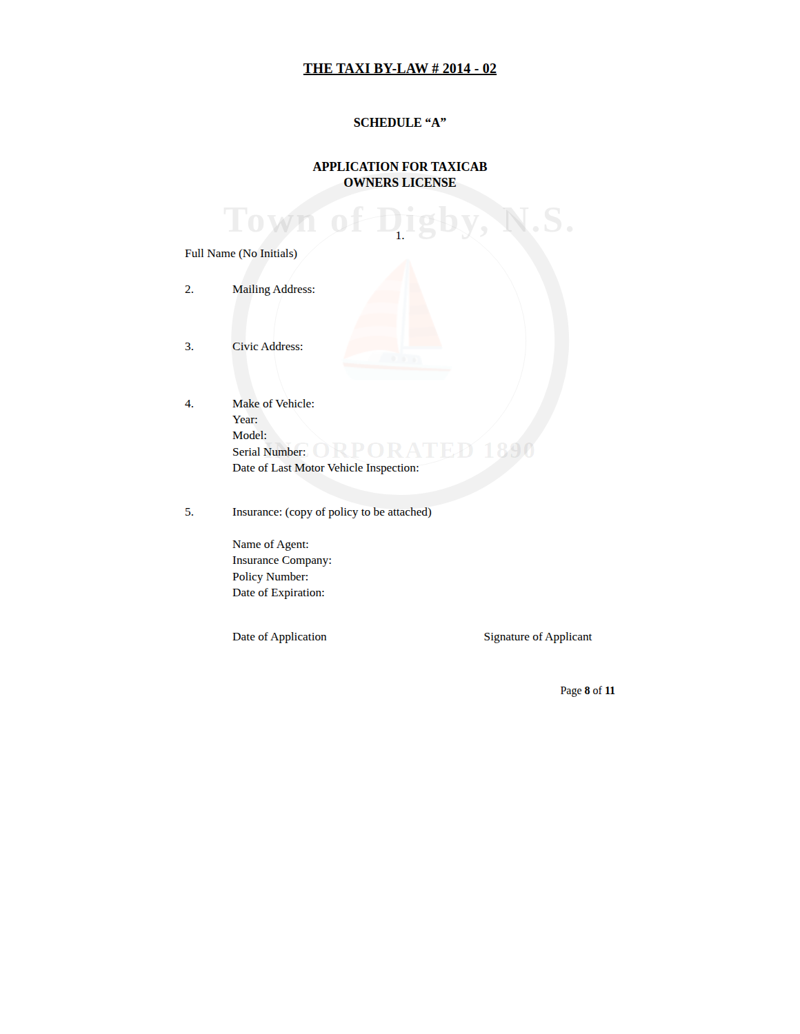Town of Digby, N.S.
⛵
INCORPORATED 1890
THE TAXI BY-LAW # 2014 - 02
SCHEDULE “A”
APPLICATION FOR TAXICAB
OWNERS LICENSE
1.
Full Name (No Initials)
| 2. | Mailing Address: |
| 3. | Civic Address: |
| 4. | Make of Vehicle: Year: Model: Serial Number: Date of Last Motor Vehicle Inspection: |
| 5. | Insurance: (copy of policy to be attached) |
| | Name of Agent: Insurance Company: Policy Number: Date of Expiration: |
Date of Application Signature of Applicant
Page 8 of 11